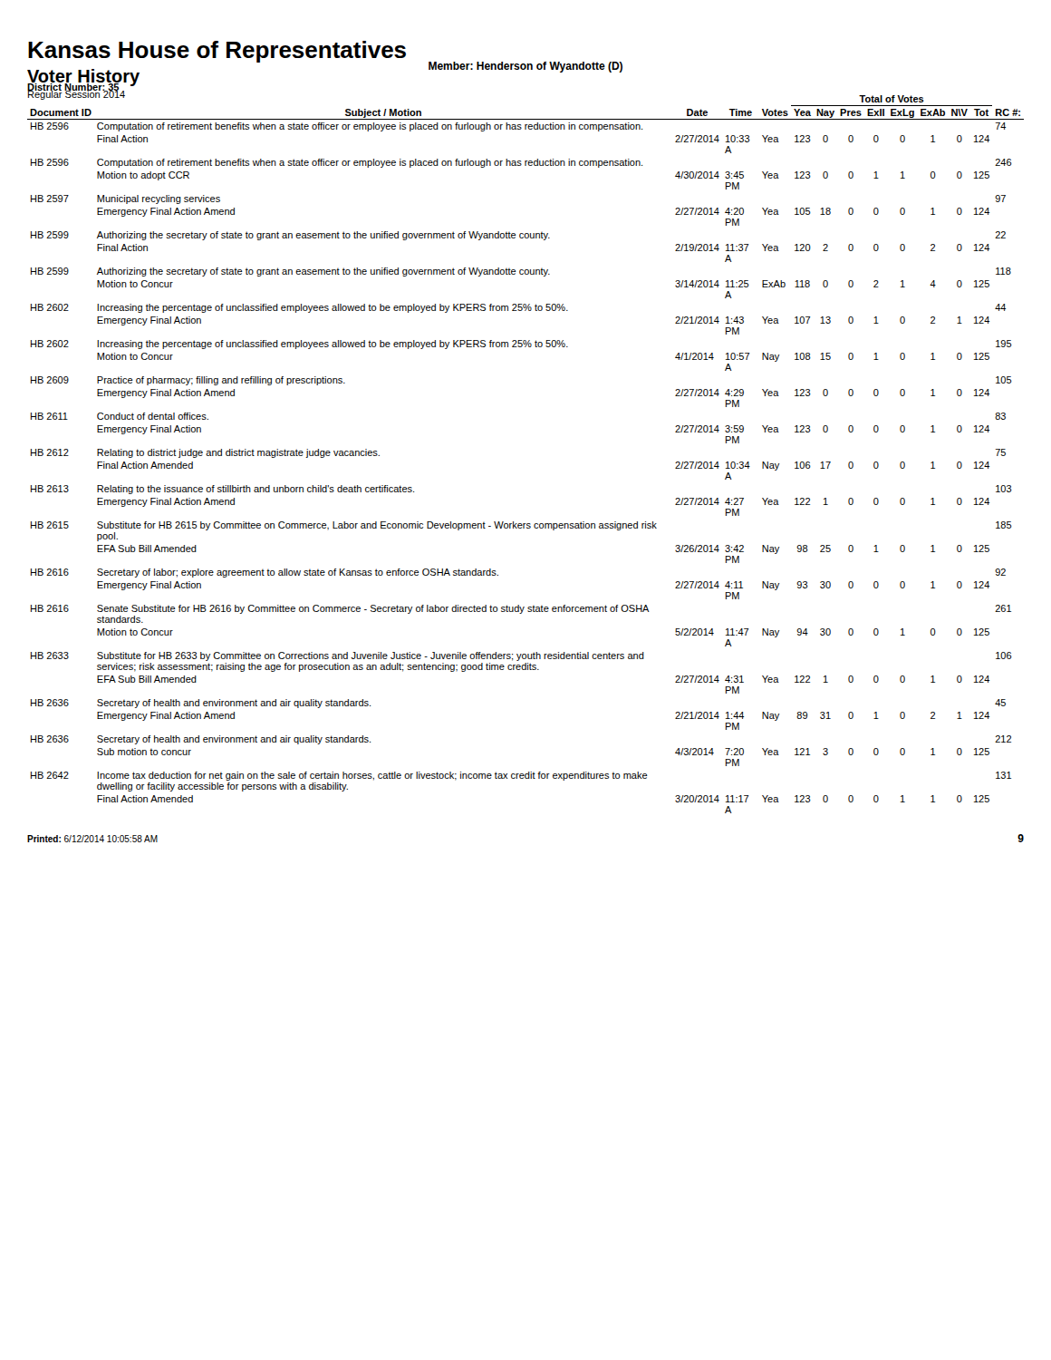Kansas House of Representatives
Voter History
Regular Session 2014
Member: Henderson of Wyandotte (D)
District Number: 35
| | Total of Votes | |
| --- | --- | --- |
| Document ID | Subject / Motion | Date | Time | Votes | Yea | Nay | Pres | ExII | ExLg | ExAb | N\V | Tot | RC #: |
| HB 2596 | Computation of retirement benefits when a state officer or employee is placed on furlough or has reduction in compensation. | | | | | 74 |
| | Final Action | 2/27/2014 | 10:33 A | Yea | 123 | 0 | 0 | 0 | 0 | 1 | 0 | 124 | |
| HB 2596 | Computation of retirement benefits when a state officer or employee is placed on furlough or has reduction in compensation. | | | | | 246 |
| | Motion to adopt CCR | 4/30/2014 | 3:45 PM | Yea | 123 | 0 | 0 | 1 | 1 | 0 | 0 | 125 | |
| HB 2597 | Municipal recycling services | | | | | 97 |
| | Emergency Final Action Amend | 2/27/2014 | 4:20 PM | Yea | 105 | 18 | 0 | 0 | 0 | 1 | 0 | 124 | |
| HB 2599 | Authorizing the secretary of state to grant an easement to the unified government of Wyandotte county. | | | | | 22 |
| | Final Action | 2/19/2014 | 11:37 A | Yea | 120 | 2 | 0 | 0 | 0 | 2 | 0 | 124 | |
| HB 2599 | Authorizing the secretary of state to grant an easement to the unified government of Wyandotte county. | | | | | 118 |
| | Motion to Concur | 3/14/2014 | 11:25 A | ExAb | 118 | 0 | 0 | 2 | 1 | 4 | 0 | 125 | |
| HB 2602 | Increasing the percentage of unclassified employees allowed to be employed by KPERS from 25% to 50%. | | | | | 44 |
| | Emergency Final Action | 2/21/2014 | 1:43 PM | Yea | 107 | 13 | 0 | 1 | 0 | 2 | 1 | 124 | |
| HB 2602 | Increasing the percentage of unclassified employees allowed to be employed by KPERS from 25% to 50%. | | | | | 195 |
| | Motion to Concur | 4/1/2014 | 10:57 A | Nay | 108 | 15 | 0 | 1 | 0 | 1 | 0 | 125 | |
| HB 2609 | Practice of pharmacy; filling and refilling of prescriptions. | | | | | 105 |
| | Emergency Final Action Amend | 2/27/2014 | 4:29 PM | Yea | 123 | 0 | 0 | 0 | 0 | 1 | 0 | 124 | |
| HB 2611 | Conduct of dental offices. | | | | | 83 |
| | Emergency Final Action | 2/27/2014 | 3:59 PM | Yea | 123 | 0 | 0 | 0 | 0 | 1 | 0 | 124 | |
| HB 2612 | Relating to district judge and district magistrate judge vacancies. | | | | | 75 |
| | Final Action Amended | 2/27/2014 | 10:34 A | Nay | 106 | 17 | 0 | 0 | 0 | 1 | 0 | 124 | |
| HB 2613 | Relating to the issuance of stillbirth and unborn child's death certificates. | | | | | 103 |
| | Emergency Final Action Amend | 2/27/2014 | 4:27 PM | Yea | 122 | 1 | 0 | 0 | 0 | 1 | 0 | 124 | |
| HB 2615 | Substitute for HB 2615 by Committee on Commerce, Labor and Economic Development - Workers compensation assigned risk pool. | | | | | 185 |
| | EFA Sub Bill Amended | 3/26/2014 | 3:42 PM | Nay | 98 | 25 | 0 | 1 | 0 | 1 | 0 | 125 | |
| HB 2616 | Secretary of labor; explore agreement to allow state of Kansas to enforce OSHA standards. | | | | | 92 |
| | Emergency Final Action | 2/27/2014 | 4:11 PM | Nay | 93 | 30 | 0 | 0 | 0 | 1 | 0 | 124 | |
| HB 2616 | Senate Substitute for HB 2616 by Committee on Commerce - Secretary of labor directed to study state enforcement of OSHA standards. | | | | | 261 |
| | Motion to Concur | 5/2/2014 | 11:47 A | Nay | 94 | 30 | 0 | 0 | 1 | 0 | 0 | 125 | |
| HB 2633 | Substitute for HB 2633 by Committee on Corrections and Juvenile Justice - Juvenile offenders; youth residential centers and services; risk assessment; raising the age for prosecution as an adult; sentencing; good time credits. | | | | | 106 |
| | EFA Sub Bill Amended | 2/27/2014 | 4:31 PM | Yea | 122 | 1 | 0 | 0 | 0 | 1 | 0 | 124 | |
| HB 2636 | Secretary of health and environment and air quality standards. | | | | | 45 |
| | Emergency Final Action Amend | 2/21/2014 | 1:44 PM | Nay | 89 | 31 | 0 | 1 | 0 | 2 | 1 | 124 | |
| HB 2636 | Secretary of health and environment and air quality standards. | | | | | 212 |
| | Sub motion to concur | 4/3/2014 | 7:20 PM | Yea | 121 | 3 | 0 | 0 | 0 | 1 | 0 | 125 | |
| HB 2642 | Income tax deduction for net gain on the sale of certain horses, cattle or livestock; income tax credit for expenditures to make dwelling or facility accessible for persons with a disability. | | | | | 131 |
| | Final Action Amended | 3/20/2014 | 11:17 A | Yea | 123 | 0 | 0 | 0 | 1 | 1 | 0 | 125 | |
Printed: 6/12/2014 10:05:58 AM
9